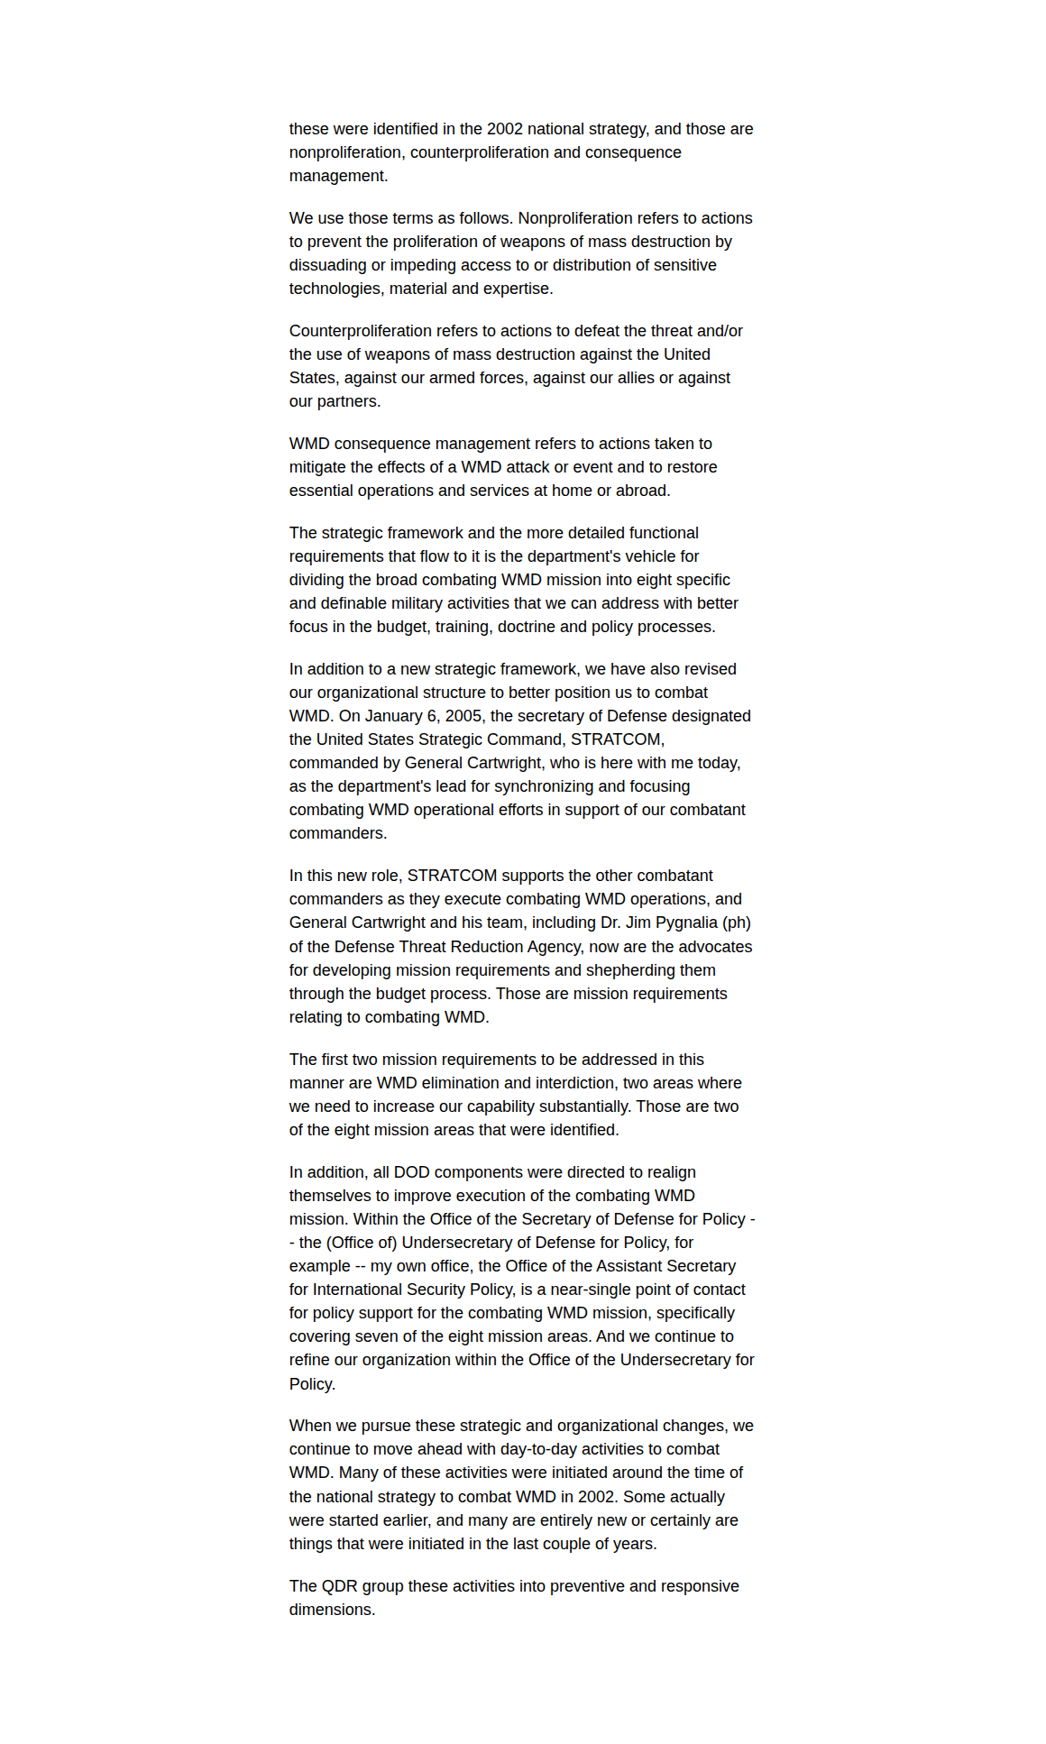these were identified in the 2002 national strategy, and those are nonproliferation, counterproliferation and consequence management.
We use those terms as follows. Nonproliferation refers to actions to prevent the proliferation of weapons of mass destruction by dissuading or impeding access to or distribution of sensitive technologies, material and expertise.
Counterproliferation refers to actions to defeat the threat and/or the use of weapons of mass destruction against the United States, against our armed forces, against our allies or against our partners.
WMD consequence management refers to actions taken to mitigate the effects of a WMD attack or event and to restore essential operations and services at home or abroad.
The strategic framework and the more detailed functional requirements that flow to it is the department's vehicle for dividing the broad combating WMD mission into eight specific and definable military activities that we can address with better focus in the budget, training, doctrine and policy processes.
In addition to a new strategic framework, we have also revised our organizational structure to better position us to combat WMD. On January 6, 2005, the secretary of Defense designated the United States Strategic Command, STRATCOM, commanded by General Cartwright, who is here with me today, as the department's lead for synchronizing and focusing combating WMD operational efforts in support of our combatant commanders.
In this new role, STRATCOM supports the other combatant commanders as they execute combating WMD operations, and General Cartwright and his team, including Dr. Jim Pygnalia (ph) of the Defense Threat Reduction Agency, now are the advocates for developing mission requirements and shepherding them through the budget process. Those are mission requirements relating to combating WMD.
The first two mission requirements to be addressed in this manner are WMD elimination and interdiction, two areas where we need to increase our capability substantially. Those are two of the eight mission areas that were identified.
In addition, all DOD components were directed to realign themselves to improve execution of the combating WMD mission. Within the Office of the Secretary of Defense for Policy -- the (Office of) Undersecretary of Defense for Policy, for example -- my own office, the Office of the Assistant Secretary for International Security Policy, is a near-single point of contact for policy support for the combating WMD mission, specifically covering seven of the eight mission areas. And we continue to refine our organization within the Office of the Undersecretary for Policy.
When we pursue these strategic and organizational changes, we continue to move ahead with day-to-day activities to combat WMD. Many of these activities were initiated around the time of the national strategy to combat WMD in 2002. Some actually were started earlier, and many are entirely new or certainly are things that were initiated in the last couple of years.
The QDR group these activities into preventive and responsive dimensions.